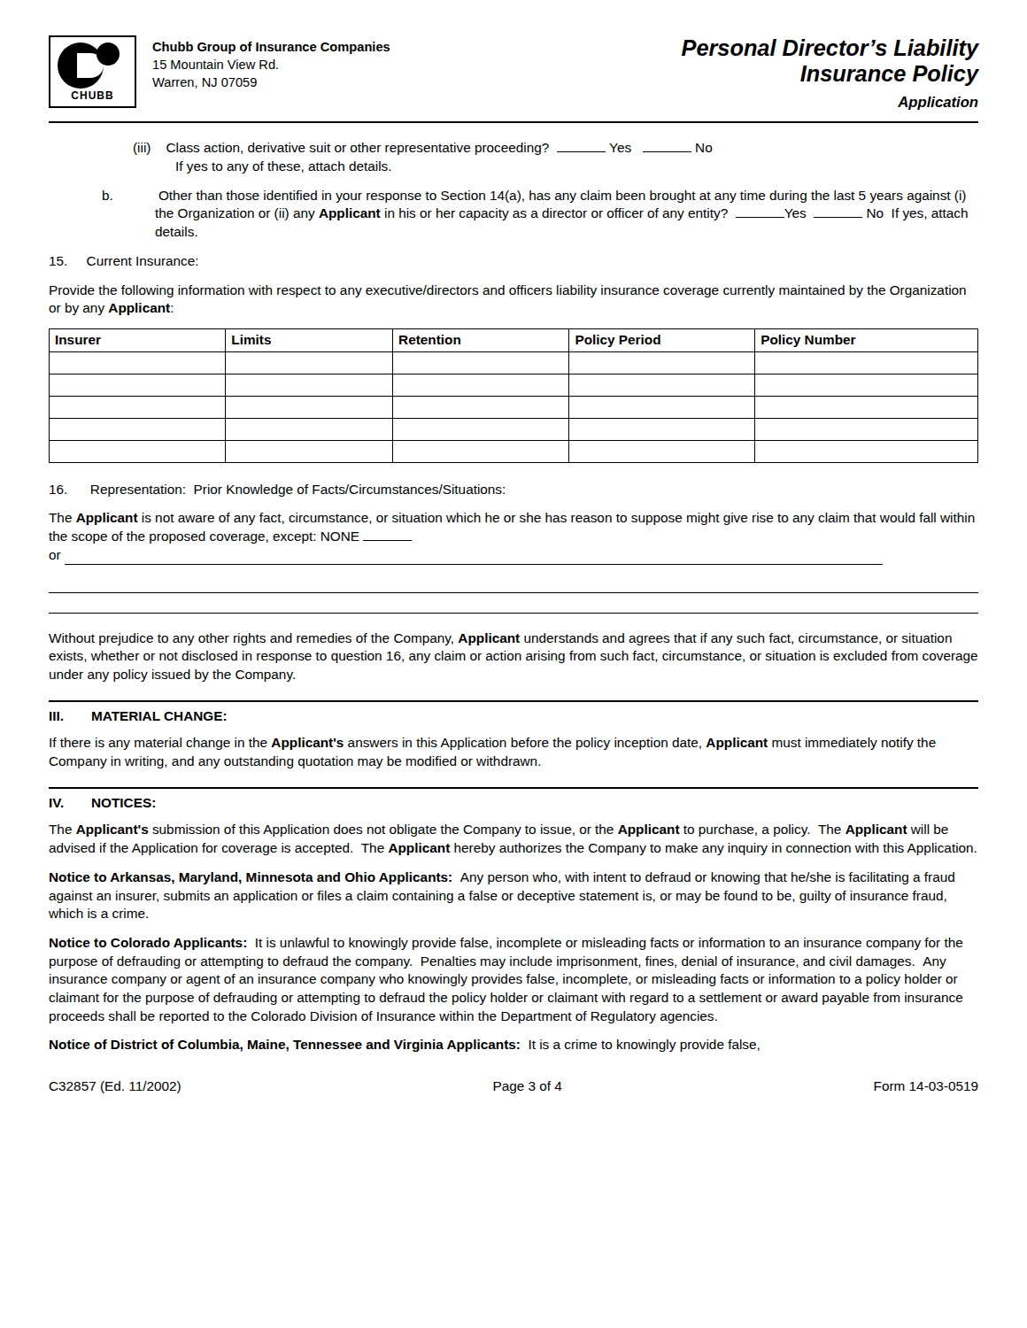CHUBB
Chubb Group of Insurance Companies
15 Mountain View Rd.
Warren, NJ 07059
Personal Director’s Liability
Insurance Policy
Application
(iii) Class action, derivative suit or other representative proceeding? Yes No
If yes to any of these, attach details.
b. Other than those identified in your response to Section 14(a), has any claim been brought at any time during the last 5 years against (i) the Organization or (ii) any Applicant in his or her capacity as a director or officer of any entity? Yes No If yes, attach details.
15. Current Insurance:
Provide the following information with respect to any executive/directors and officers liability insurance coverage currently maintained by the Organization or by any Applicant:
| Insurer | Limits | Retention | Policy Period | Policy Number |
| --- | --- | --- | --- | --- |
16. Representation: Prior Knowledge of Facts/Circumstances/Situations:
The Applicant is not aware of any fact, circumstance, or situation which he or she has reason to suppose might give rise to any claim that would fall within the scope of the proposed coverage, except: NONE
or
Without prejudice to any other rights and remedies of the Company, Applicant understands and agrees that if any such fact, circumstance, or situation exists, whether or not disclosed in response to question 16, any claim or action arising from such fact, circumstance, or situation is excluded from coverage under any policy issued by the Company.
III. MATERIAL CHANGE:
If there is any material change in the Applicant's answers in this Application before the policy inception date, Applicant must immediately notify the Company in writing, and any outstanding quotation may be modified or withdrawn.
IV. NOTICES:
The Applicant's submission of this Application does not obligate the Company to issue, or the Applicant to purchase, a policy. The Applicant will be advised if the Application for coverage is accepted. The Applicant hereby authorizes the Company to make any inquiry in connection with this Application.
Notice to Arkansas, Maryland, Minnesota and Ohio Applicants: Any person who, with intent to defraud or knowing that he/she is facilitating a fraud against an insurer, submits an application or files a claim containing a false or deceptive statement is, or may be found to be, guilty of insurance fraud, which is a crime.
Notice to Colorado Applicants: It is unlawful to knowingly provide false, incomplete or misleading facts or information to an insurance company for the purpose of defrauding or attempting to defraud the company. Penalties may include imprisonment, fines, denial of insurance, and civil damages. Any insurance company or agent of an insurance company who knowingly provides false, incomplete, or misleading facts or information to a policy holder or claimant for the purpose of defrauding or attempting to defraud the policy holder or claimant with regard to a settlement or award payable from insurance proceeds shall be reported to the Colorado Division of Insurance within the Department of Regulatory agencies.
Notice of District of Columbia, Maine, Tennessee and Virginia Applicants: It is a crime to knowingly provide false,
C32857 (Ed. 11/2002)
Page 3 of 4
Form 14-03-0519